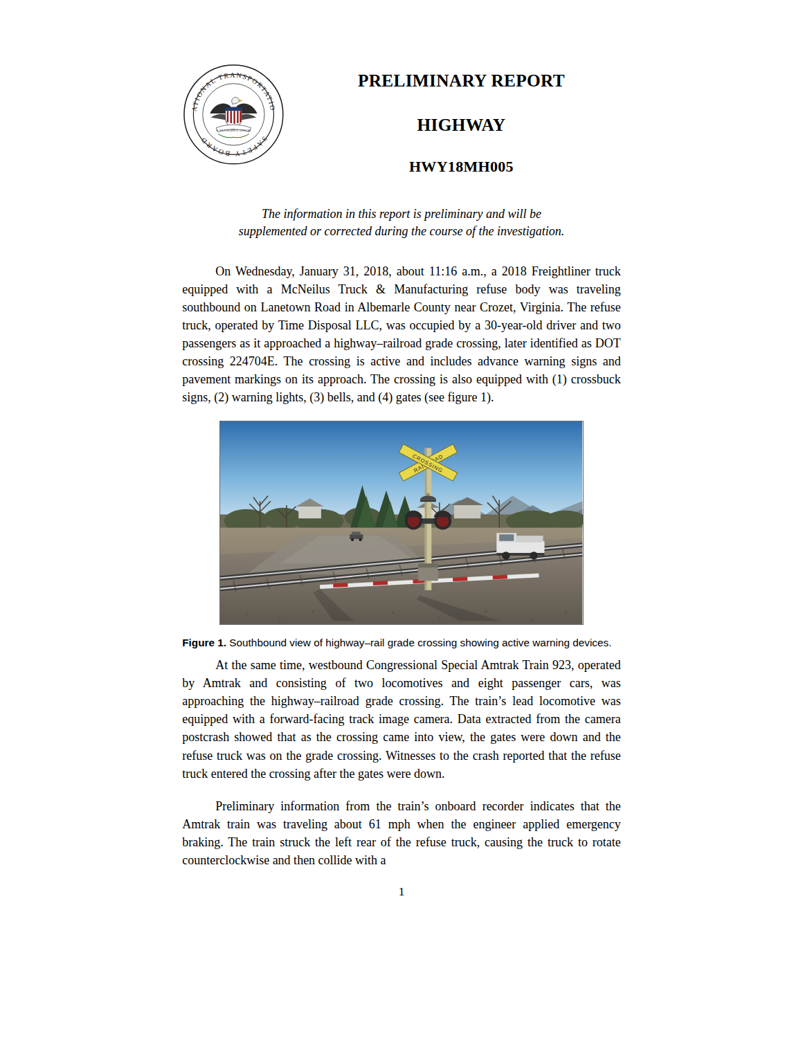NATIONAL TRANSPORTATION SAFETY BOARD E PLURIBUS UNUM
PRELIMINARY REPORT
HIGHWAY
HWY18MH005
The information in this report is preliminary and will be
supplemented or corrected during the course of the investigation.
On Wednesday, January 31, 2018, about 11:16 a.m., a 2018 Freightliner truck equipped with a McNeilus Truck & Manufacturing refuse body was traveling southbound on Lanetown Road in Albemarle County near Crozet, Virginia. The refuse truck, operated by Time Disposal LLC, was occupied by a 30-year-old driver and two passengers as it approached a highway–railroad grade crossing, later identified as DOT crossing 224704E. The crossing is active and includes advance warning signs and pavement markings on its approach. The crossing is also equipped with (1) crossbuck signs, (2) warning lights, (3) bells, and (4) gates (see figure 1).
RAILROAD CROSSING
Figure 1. Southbound view of highway–rail grade crossing showing active warning devices.
At the same time, westbound Congressional Special Amtrak Train 923, operated by Amtrak and consisting of two locomotives and eight passenger cars, was approaching the highway–railroad grade crossing. The train’s lead locomotive was equipped with a forward-facing track image camera. Data extracted from the camera postcrash showed that as the crossing came into view, the gates were down and the refuse truck was on the grade crossing. Witnesses to the crash reported that the refuse truck entered the crossing after the gates were down.
Preliminary information from the train’s onboard recorder indicates that the Amtrak train was traveling about 61 mph when the engineer applied emergency braking. The train struck the left rear of the refuse truck, causing the truck to rotate counterclockwise and then collide with a
1